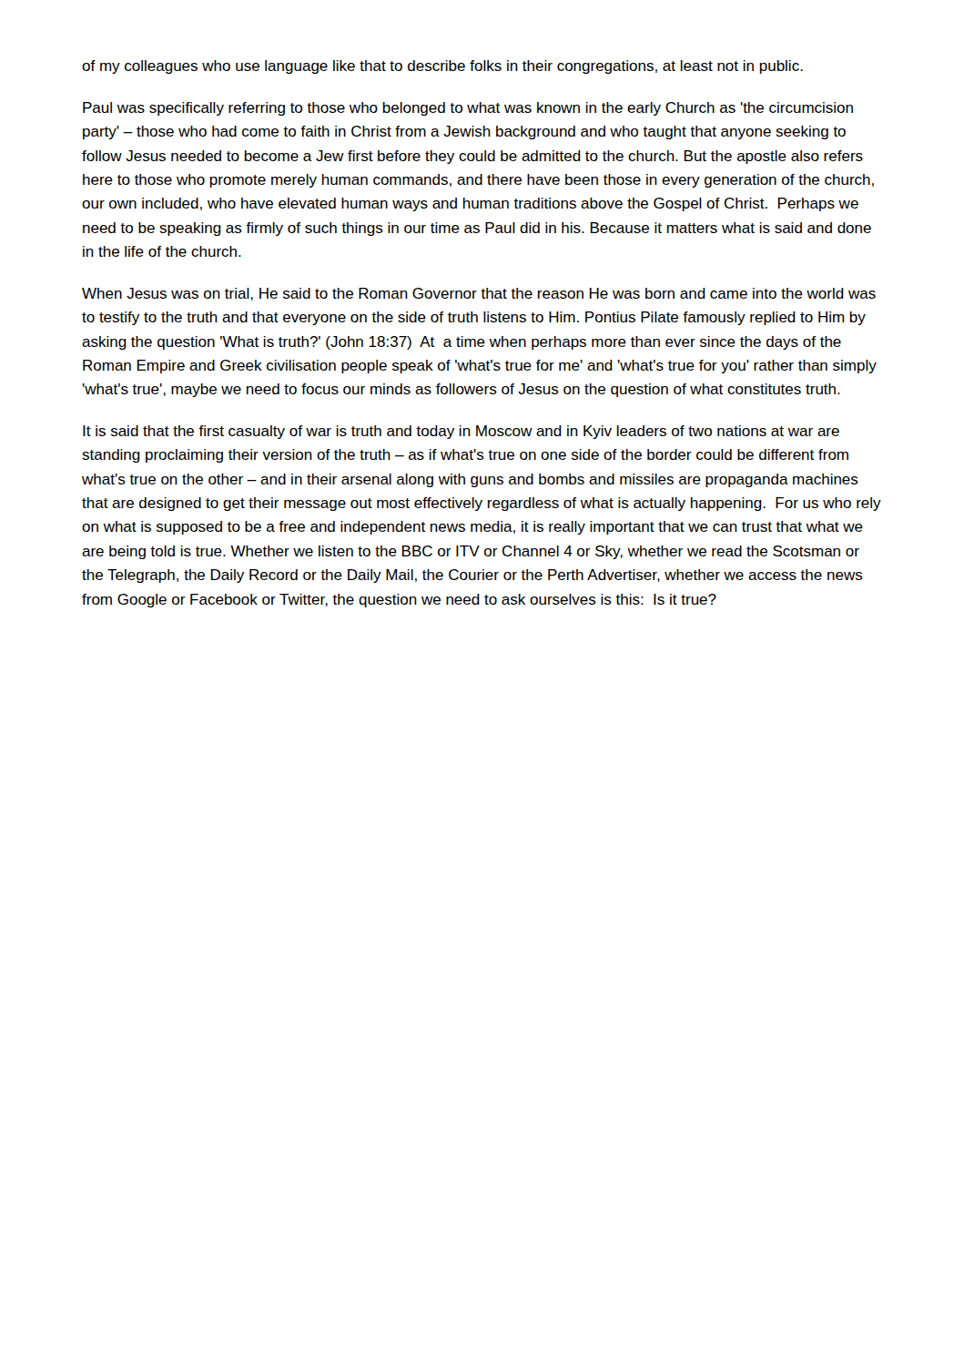of my colleagues who use language like that to describe folks in their congregations, at least not in public.
Paul was specifically referring to those who belonged to what was known in the early Church as 'the circumcision party' – those who had come to faith in Christ from a Jewish background and who taught that anyone seeking to follow Jesus needed to become a Jew first before they could be admitted to the church. But the apostle also refers here to those who promote merely human commands, and there have been those in every generation of the church, our own included, who have elevated human ways and human traditions above the Gospel of Christ. Perhaps we need to be speaking as firmly of such things in our time as Paul did in his. Because it matters what is said and done in the life of the church.
When Jesus was on trial, He said to the Roman Governor that the reason He was born and came into the world was to testify to the truth and that everyone on the side of truth listens to Him. Pontius Pilate famously replied to Him by asking the question 'What is truth?' (John 18:37) At a time when perhaps more than ever since the days of the Roman Empire and Greek civilisation people speak of 'what's true for me' and 'what's true for you' rather than simply 'what's true', maybe we need to focus our minds as followers of Jesus on the question of what constitutes truth.
It is said that the first casualty of war is truth and today in Moscow and in Kyiv leaders of two nations at war are standing proclaiming their version of the truth – as if what's true on one side of the border could be different from what's true on the other – and in their arsenal along with guns and bombs and missiles are propaganda machines that are designed to get their message out most effectively regardless of what is actually happening. For us who rely on what is supposed to be a free and independent news media, it is really important that we can trust that what we are being told is true. Whether we listen to the BBC or ITV or Channel 4 or Sky, whether we read the Scotsman or the Telegraph, the Daily Record or the Daily Mail, the Courier or the Perth Advertiser, whether we access the news from Google or Facebook or Twitter, the question we need to ask ourselves is this: Is it true?